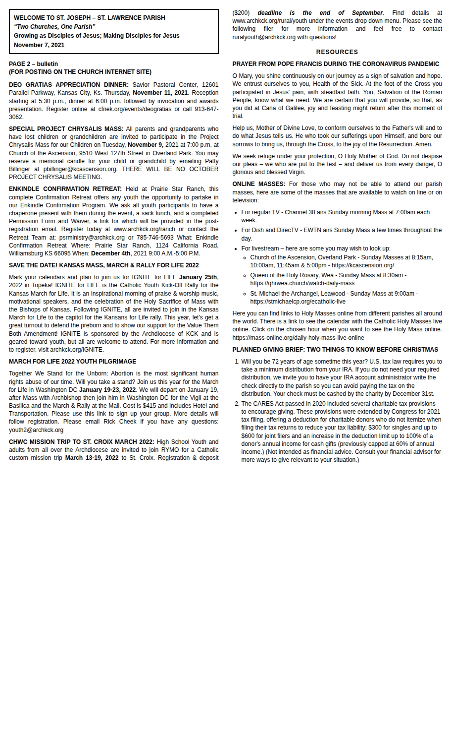WELCOME TO ST. JOSEPH – ST. LAWRENCE PARISH
“Two Churches, One Parish”
Growing as Disciples of Jesus; Making Disciples for Jesus
November 7, 2021
PAGE 2 – bulletin
(FOR POSTING ON THE CHURCH INTERNET SITE)
DEO GRATIAS APPRECIATION DINNER: Savior Pastoral Center, 12601 Parallel Parkway, Kansas City, Ks. Thursday, November 11, 2021. Reception starting at 5:30 p.m., dinner at 6:00 p.m. followed by invocation and awards presentation. Register online at cfnek.org/events/deogratias or call 913-647-3062.
SPECIAL PROJECT CHRYSALIS MASS: All parents and grandparents who have lost children or grandchildren are invited to participate in the Project Chrysalis Mass for our Children on Tuesday, November 9, 2021 at 7:00 p.m. at Church of the Ascension, 9510 West 127th Street in Overland Park. You may reserve a memorial candle for your child or grandchild by emailing Patty Billinger at pbillinger@kcascension.org. THERE WILL BE NO OCTOBER PROJECT CHRYSALIS MEETING.
ENKINDLE CONFIRMATION RETREAT: Held at Prairie Star Ranch, this complete Confirmation Retreat offers any youth the opportunity to partake in our Enkindle Confirmation Program. We ask all youth participants to have a chaperone present with them during the event, a sack lunch, and a completed Permission Form and Waiver, a link for which will be provided in the post-registration email. Register today at www.archkck.org/ranch or contact the Retreat Team at: psrministry@archkck.org or 785-746-5693 What: Enkindle Confirmation Retreat Where: Prairie Star Ranch, 1124 California Road, Williamsburg KS 66095 When: December 4th, 2021 9:00 A.M.-5:00 P.M.
SAVE THE DATE! KANSAS MASS, MARCH & RALLY FOR LIFE 2022
Mark your calendars and plan to join us for IGNITE for LIFE January 25th, 2022 in Topeka! IGNITE for LIFE is the Catholic Youth Kick-Off Rally for the Kansas March for Life. It is an inspirational morning of praise & worship music, motivational speakers, and the celebration of the Holy Sacrifice of Mass with the Bishops of Kansas. Following IGNITE, all are invited to join in the Kansas March for Life to the capitol for the Kansans for Life rally. This year, let's get a great turnout to defend the preborn and to show our support for the Value Them Both Amendment! IGNITE is sponsored by the Archdiocese of KCK and is geared toward youth, but all are welcome to attend. For more information and to register, visit archkck.org/IGNITE.
MARCH FOR LIFE 2022 YOUTH PILGRIMAGE
Together We Stand for the Unborn: Abortion is the most significant human rights abuse of our time. Will you take a stand? Join us this year for the March for Life in Washington DC January 19-23, 2022. We will depart on January 19, after Mass with Archbishop then join him in Washington DC for the Vigil at the Basilica and the March & Rally at the Mall. Cost is $415 and includes Hotel and Transportation. Please use this link to sign up your group. More details will follow registration. Please email Rick Cheek if you have any questions: youth2@archkck.org
CHWC MISSION TRIP TO ST. CROIX MARCH 2022: High School Youth and adults from all over the Archdiocese are invited to join RYMO for a Catholic custom mission trip March 13-19, 2022 to St. Croix. Registration & deposit ($200) deadline is the end of September. Find details at www.archkck.org/rural/youth under the events drop down menu. Please see the following flier for more information and feel free to contact ruralyouth@archkck.org with questions!
RESOURCES
PRAYER FROM POPE FRANCIS DURING THE CORONAVIRUS PANDEMIC
O Mary, you shine continuously on our journey as a sign of salvation and hope. We entrust ourselves to you, Health of the Sick. At the foot of the Cross you participated in Jesus' pain, with steadfast faith. You, Salvation of the Roman People, know what we need. We are certain that you will provide, so that, as you did at Cana of Galilee, joy and feasting might return after this moment of trial.
Help us, Mother of Divine Love, to conform ourselves to the Father's will and to do what Jesus tells us. He who took our sufferings upon Himself, and bore our sorrows to bring us, through the Cross, to the joy of the Resurrection. Amen.
We seek refuge under your protection, O Holy Mother of God. Do not despise our pleas – we who are put to the test – and deliver us from every danger, O glorious and blessed Virgin.
ONLINE MASSES: For those who may not be able to attend our parish masses, here are some of the masses that are available to watch on line or on television:
For regular TV - Channel 38 airs Sunday morning Mass at 7:00am each week.
For Dish and DirecTV - EWTN airs Sunday Mass a few times throughout the day.
For livestream – here are some you may wish to look up:
Church of the Ascension, Overland Park - Sunday Masses at 8:15am, 10:00am, 11:45am & 5:00pm - https://kcascension.org/
Queen of the Holy Rosary, Wea - Sunday Mass at 8:30am - https://qhrwea.church/watch-daily-mass
St. Michael the Archangel, Leawood - Sunday Mass at 9:00am - https://stmichaelcp.org/ecatholic-live
Here you can find links to Holy Masses online from different parishes all around the world. There is a link to see the calendar with the Catholic Holy Masses live online. Click on the chosen hour when you want to see the Holy Mass online. https://mass-online.org/daily-holy-mass-live-online
PLANNED GIVING BRIEF: TWO THINGS TO KNOW BEFORE CHRISTMAS
Will you be 72 years of age sometime this year? U.S. tax law requires you to take a minimum distribution from your IRA. If you do not need your required distribution, we invite you to have your IRA account administrator write the check directly to the parish so you can avoid paying the tax on the distribution. Your check must be cashed by the charity by December 31st.
The CARES Act passed in 2020 included several charitable tax provisions to encourage giving. These provisions were extended by Congress for 2021 tax filing, offering a deduction for charitable donors who do not itemize when filing their tax returns to reduce your tax liability; $300 for singles and up to $600 for joint filers and an increase in the deduction limit up to 100% of a donor's annual income for cash gifts (previously capped at 60% of annual income.) (Not intended as financial advice. Consult your financial advisor for more ways to give relevant to your situation.)